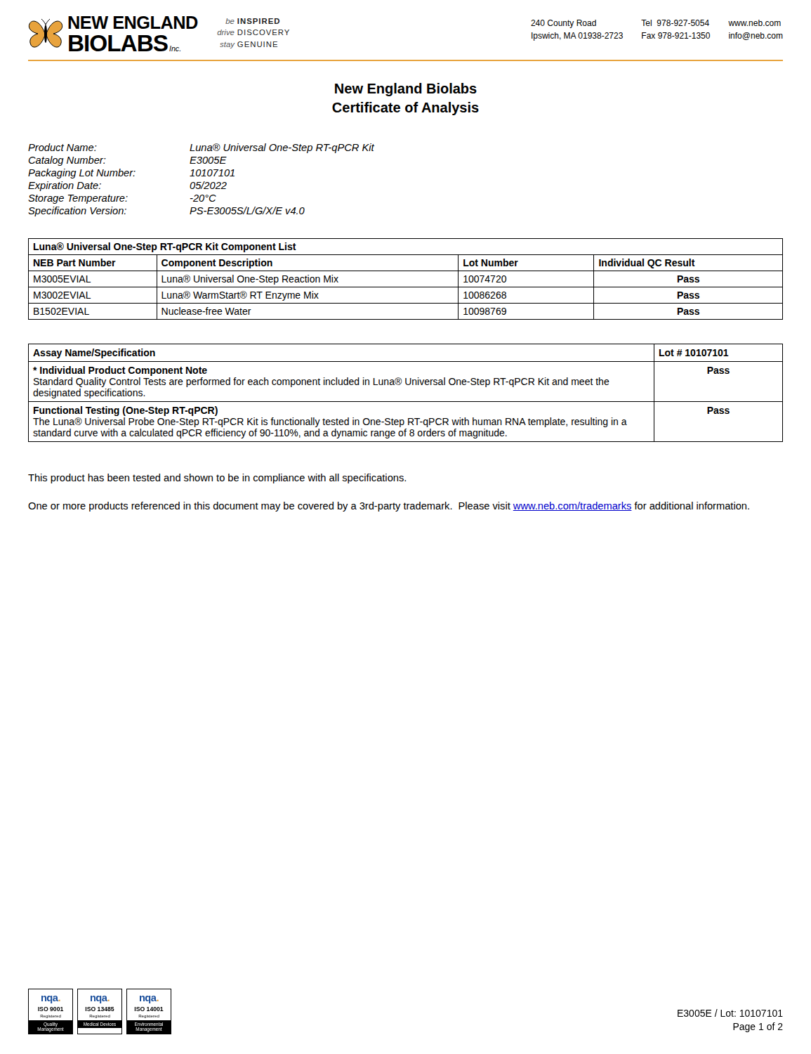NEW ENGLAND
BIOLABS Inc.
be INSPIRED
drive DISCOVERY
stay GENUINE
240 County Road
Ipswich, MA 01938-2723
Tel 978-927-5054
Fax 978-921-1350
www.neb.com
info@neb.com
New England Biolabs
Certificate of Analysis
| Product Name: | Luna® Universal One-Step RT-qPCR Kit |
| Catalog Number: | E3005E |
| Packaging Lot Number: | 10107101 |
| Expiration Date: | 05/2022 |
| Storage Temperature: | -20°C |
| Specification Version: | PS-E3005S/L/G/X/E v4.0 |
| Luna® Universal One-Step RT-qPCR Kit Component List |
| --- |
| NEB Part Number | Component Description | Lot Number | Individual QC Result |
| M3005EVIAL | Luna® Universal One-Step Reaction Mix | 10074720 | Pass |
| M3002EVIAL | Luna® WarmStart® RT Enzyme Mix | 10086268 | Pass |
| B1502EVIAL | Nuclease-free Water | 10098769 | Pass |
| Assay Name/Specification | Lot # 10107101 |
| --- | --- |
| * Individual Product Component Note Standard Quality Control Tests are performed for each component included in Luna® Universal One-Step RT-qPCR Kit and meet the designated specifications. | Pass |
| Functional Testing (One-Step RT-qPCR) The Luna® Universal Probe One-Step RT-qPCR Kit is functionally tested in One-Step RT-qPCR with human RNA template, resulting in a standard curve with a calculated qPCR efficiency of 90-110%, and a dynamic range of 8 orders of magnitude. | Pass |
This product has been tested and shown to be in compliance with all specifications.
One or more products referenced in this document may be covered by a 3rd-party trademark. Please visit www.neb.com/trademarks for additional information.
nqa.
ISO 9001
Registered
Quality
Management
nqa.
ISO 13485
Registered
Medical Devices
nqa.
ISO 14001
Registered
Environmental
Management
E3005E / Lot: 10107101
Page 1 of 2